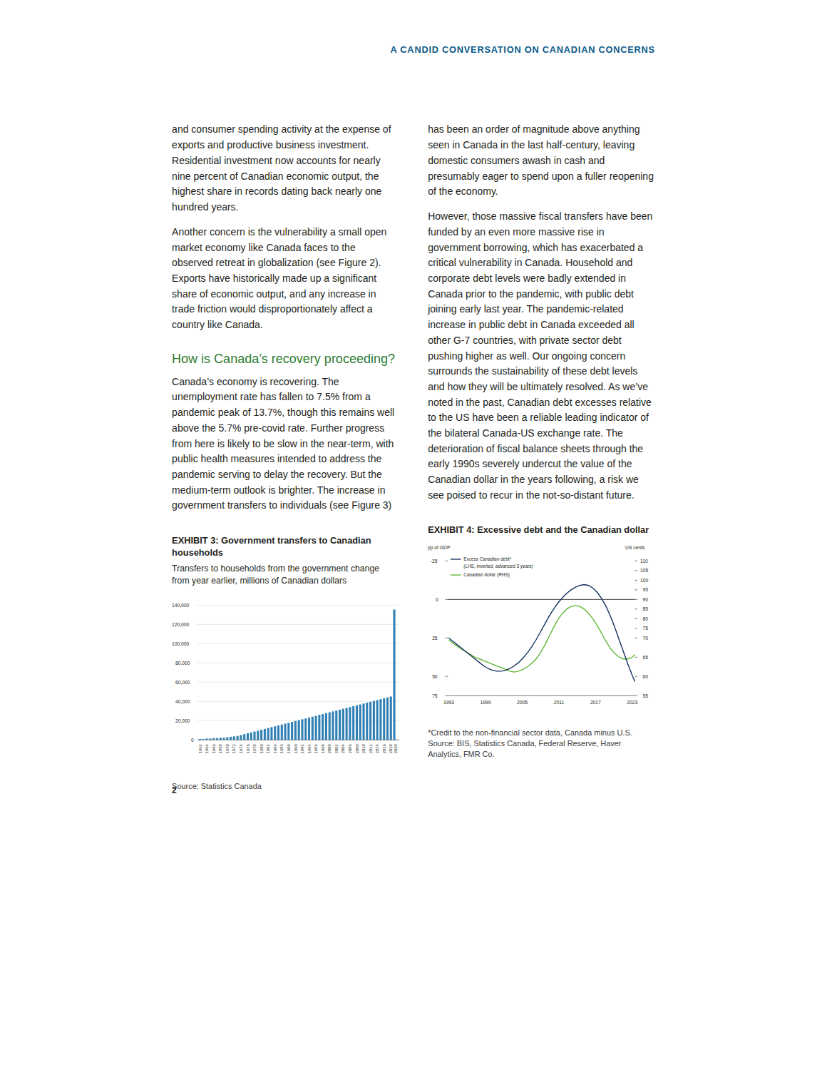A CANDID CONVERSATION ON CANADIAN CONCERNS
and consumer spending activity at the expense of exports and productive business investment. Residential investment now accounts for nearly nine percent of Canadian economic output, the highest share in records dating back nearly one hundred years.
Another concern is the vulnerability a small open market economy like Canada faces to the observed retreat in globalization (see Figure 2). Exports have historically made up a significant share of economic output, and any increase in trade friction would disproportionately affect a country like Canada.
How is Canada’s recovery proceeding?
Canada’s economy is recovering. The unemployment rate has fallen to 7.5% from a pandemic peak of 13.7%, though this remains well above the 5.7% pre-covid rate. Further progress from here is likely to be slow in the near-term, with public health measures intended to address the pandemic serving to delay the recovery. But the medium-term outlook is brighter. The increase in government transfers to individuals (see Figure 3)
EXHIBIT 3: Government transfers to Canadian households
Transfers to households from the government change from year earlier, millions of Canadian dollars
140,000 120,000 100,000 80,000 60,000 40,000 20,000 0 1962 1964 1966 1968 1970 1972 1974 1976 1978 1980 1982 1984 1986 1988 1990 1992 1994 1996 1998 2000 2002 2004 2006 2008 2010 2012 2014 2016 2018 2020
Source: Statistics Canada
has been an order of magnitude above anything seen in Canada in the last half-century, leaving domestic consumers awash in cash and presumably eager to spend upon a fuller reopening of the economy.
However, those massive fiscal transfers have been funded by an even more massive rise in government borrowing, which has exacerbated a critical vulnerability in Canada. Household and corporate debt levels were badly extended in Canada prior to the pandemic, with public debt joining early last year. The pandemic-related increase in public debt in Canada exceeded all other G-7 countries, with private sector debt pushing higher as well. Our ongoing concern surrounds the sustainability of these debt levels and how they will be ultimately resolved. As we’ve noted in the past, Canadian debt excesses relative to the US have been a reliable leading indicator of the bilateral Canada-US exchange rate. The deterioration of fiscal balance sheets through the early 1990s severely undercut the value of the Canadian dollar in the years following, a risk we see poised to recur in the not-so-distant future.
EXHIBIT 4: Excessive debt and the Canadian dollar
pp of GDP US cents -25 0 25 50 75 110 105 100 95 90 85 80 75 70 65 60 55 Excess Canadian debt* (LHS, inverted, advanced 3 years) Canadian dollar (RHS) 1993 1999 2005 2011 2017 2023
*Credit to the non-financial sector data, Canada minus U.S.
Source: BIS, Statistics Canada, Federal Reserve, Haver Analytics, FMR Co.
2